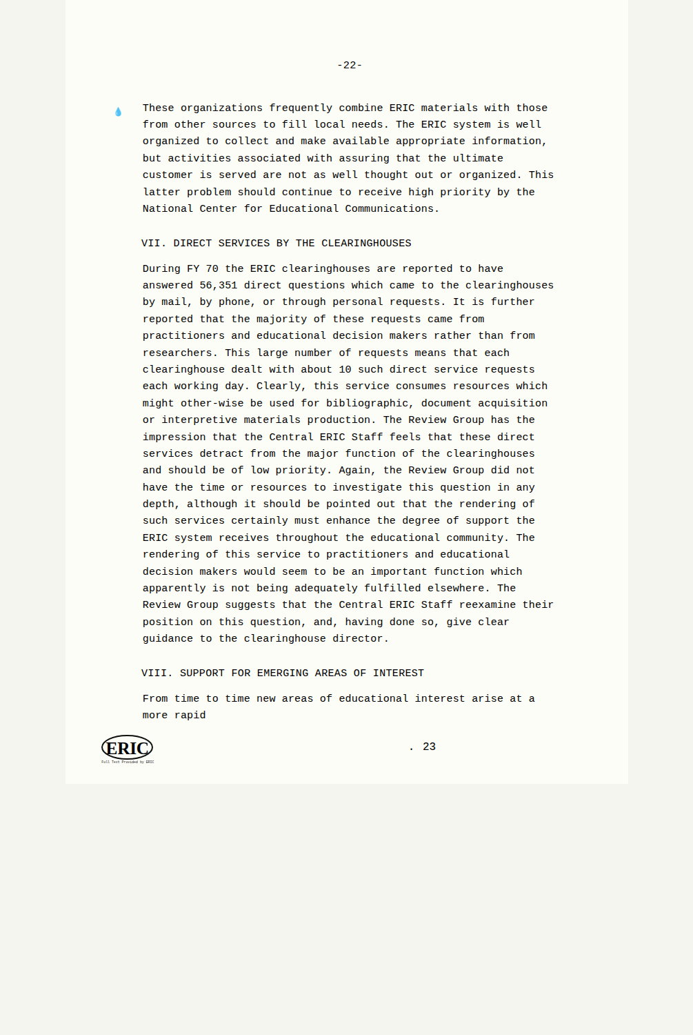-22-
💧
These organizations frequently combine ERIC materials with those from other sources to fill local needs. The ERIC system is well organized to collect and make available appropriate information, but activities associated with assuring that the ultimate customer is served are not as well thought out or organized. This latter problem should continue to receive high priority by the National Center for Educational Communications.
VII. DIRECT SERVICES BY THE CLEARINGHOUSES
During FY 70 the ERIC clearinghouses are reported to have answered 56,351 direct questions which came to the clearinghouses by mail, by phone, or through personal requests. It is further reported that the majority of these requests came from practitioners and educational decision makers rather than from researchers. This large number of requests means that each clearinghouse dealt with about 10 such direct service requests each working day. Clearly, this service consumes resources which might other-​wise be used for bibliographic, document acquisition or interpretive materials production. The Review Group has the impression that the Central ERIC Staff feels that these direct services detract from the major function of the clearinghouses and should be of low priority. Again, the Review Group did not have the time or resources to investigate this question in any depth, although it should be pointed out that the rendering of such services certainly must enhance the degree of support the ERIC system receives throughout the educational community. The rendering of this service to practitioners and educational decision makers would seem to be an important function which apparently is not being adequately fulfilled elsewhere. The Review Group suggests that the Central ERIC Staff reexamine their position on this question, and, having done so, give clear guidance to the clearinghouse director.
VIII. SUPPORT FOR EMERGING AREAS OF INTEREST
From time to time new areas of educational interest arise at a more rapid
ERIC
Full Text Provided by ERIC
. 23